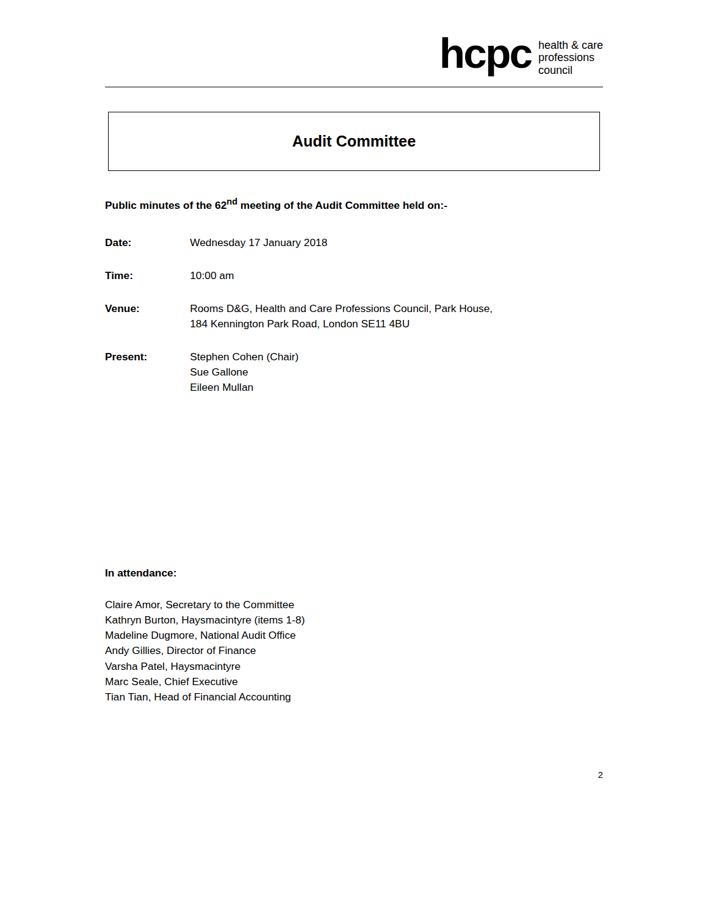hcpc
health & care
professions
council
Audit Committee
Public minutes of the 62nd meeting of the Audit Committee held on:-
| Date: | Wednesday 17 January 2018 |
| Time: | 10:00 am |
| Venue: | Rooms D&G, Health and Care Professions Council, Park House, 184 Kennington Park Road, London SE11 4BU |
| Present: | Stephen Cohen (Chair) Sue Gallone Eileen Mullan |
In attendance:
Claire Amor, Secretary to the Committee
Kathryn Burton, Haysmacintyre (items 1-8)
Madeline Dugmore, National Audit Office
Andy Gillies, Director of Finance
Varsha Patel, Haysmacintyre
Marc Seale, Chief Executive
Tian Tian, Head of Financial Accounting
2